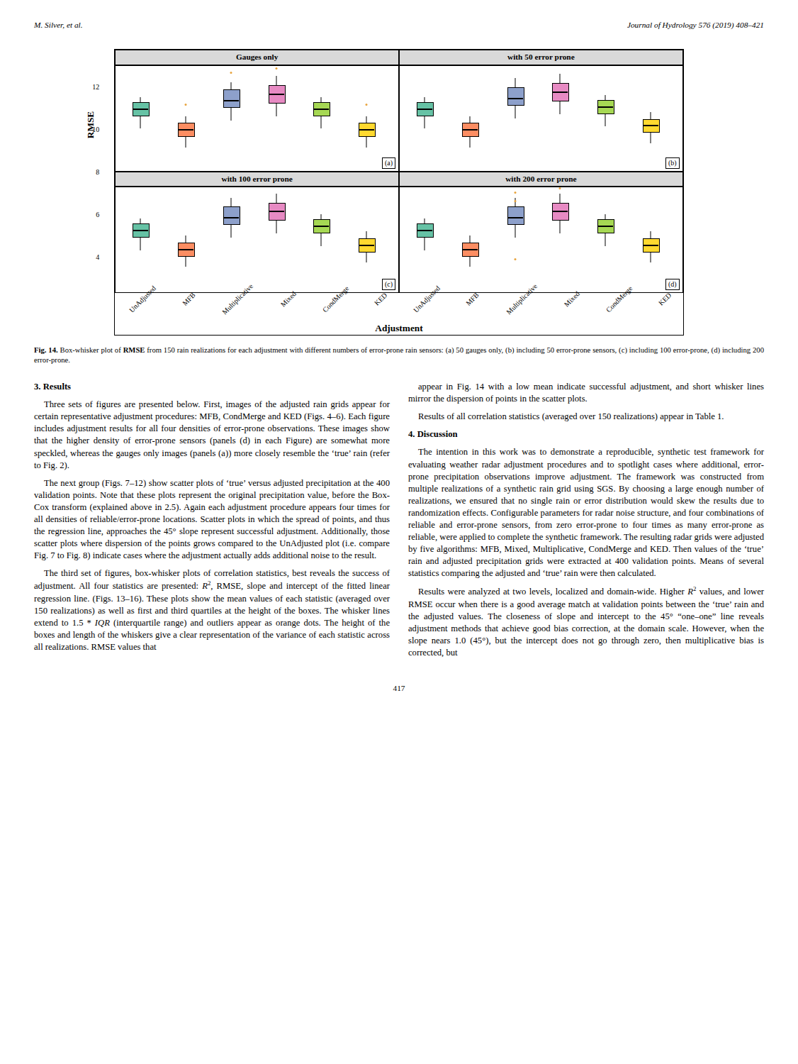M. Silver, et al.
Journal of Hydrology 576 (2019) 408–421
Gauges only
with 50 error prone
RMSE
12 10 8 6 4
(a)
(b)
with 100 error prone
with 200 error prone
(c)
(d)
UnAdjusted MFB Multiplicative Mixed CondMerge KED
UnAdjusted MFB Multiplicative Mixed CondMerge KED
Adjustment
Fig. 14. Box-whisker plot of RMSE from 150 rain realizations for each adjustment with different numbers of error-prone rain sensors: (a) 50 gauges only, (b) including 50 error-prone sensors, (c) including 100 error-prone, (d) including 200 error-prone.
3. Results
Three sets of figures are presented below. First, images of the adjusted rain grids appear for certain representative adjustment procedures: MFB, CondMerge and KED (Figs. 4–6). Each figure includes adjustment results for all four densities of error-prone observations. These images show that the higher density of error-prone sensors (panels (d) in each Figure) are somewhat more speckled, whereas the gauges only images (panels (a)) more closely resemble the ‘true’ rain (refer to Fig. 2).
The next group (Figs. 7–12) show scatter plots of ‘true’ versus adjusted precipitation at the 400 validation points. Note that these plots represent the original precipitation value, before the Box-Cox transform (explained above in 2.5). Again each adjustment procedure appears four times for all densities of reliable/error-prone locations. Scatter plots in which the spread of points, and thus the regression line, approaches the 45° slope represent successful adjustment. Additionally, those scatter plots where dispersion of the points grows compared to the UnAdjusted plot (i.e. compare Fig. 7 to Fig. 8) indicate cases where the adjustment actually adds additional noise to the result.
The third set of figures, box-whisker plots of correlation statistics, best reveals the success of adjustment. All four statistics are presented: R2, RMSE, slope and intercept of the fitted linear regression line. (Figs. 13–16). These plots show the mean values of each statistic (averaged over 150 realizations) as well as first and third quartiles at the height of the boxes. The whisker lines extend to 1.5 * IQR (interquartile range) and outliers appear as orange dots. The height of the boxes and length of the whiskers give a clear representation of the variance of each statistic across all realizations. RMSE values that
appear in Fig. 14 with a low mean indicate successful adjustment, and short whisker lines mirror the dispersion of points in the scatter plots.
Results of all correlation statistics (averaged over 150 realizations) appear in Table 1.
4. Discussion
The intention in this work was to demonstrate a reproducible, synthetic test framework for evaluating weather radar adjustment procedures and to spotlight cases where additional, error-prone precipitation observations improve adjustment. The framework was constructed from multiple realizations of a synthetic rain grid using SGS. By choosing a large enough number of realizations, we ensured that no single rain or error distribution would skew the results due to randomization effects. Configurable parameters for radar noise structure, and four combinations of reliable and error-prone sensors, from zero error-prone to four times as many error-prone as reliable, were applied to complete the synthetic framework. The resulting radar grids were adjusted by five algorithms: MFB, Mixed, Multiplicative, CondMerge and KED. Then values of the ‘true’ rain and adjusted precipitation grids were extracted at 400 validation points. Means of several statistics comparing the adjusted and ‘true’ rain were then calculated.
Results were analyzed at two levels, localized and domain-wide. Higher R2 values, and lower RMSE occur when there is a good average match at validation points between the ‘true’ rain and the adjusted values. The closeness of slope and intercept to the 45° “one–one” line reveals adjustment methods that achieve good bias correction, at the domain scale. However, when the slope nears 1.0 (45°), but the intercept does not go through zero, then multiplicative bias is corrected, but
417